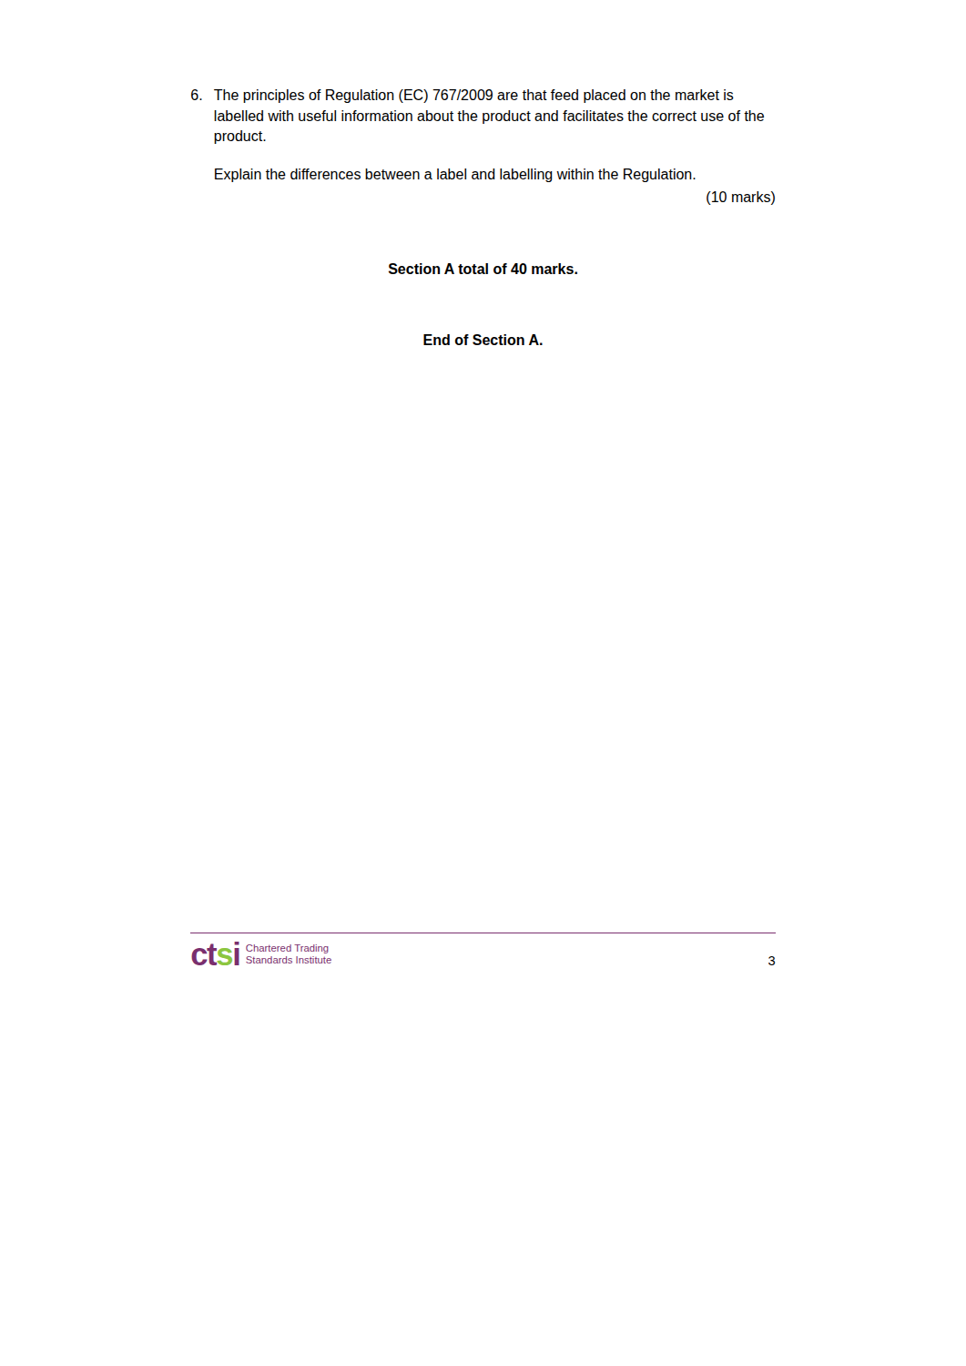6.
The principles of Regulation (EC) 767/2009 are that feed placed on the market is labelled with useful information about the product and facilitates the correct use of the product.
Explain the differences between a label and labelling within the Regulation.
(10 marks)
Section A total of 40 marks.
End of Section A.
ctsi
Chartered Trading
Standards Institute
3